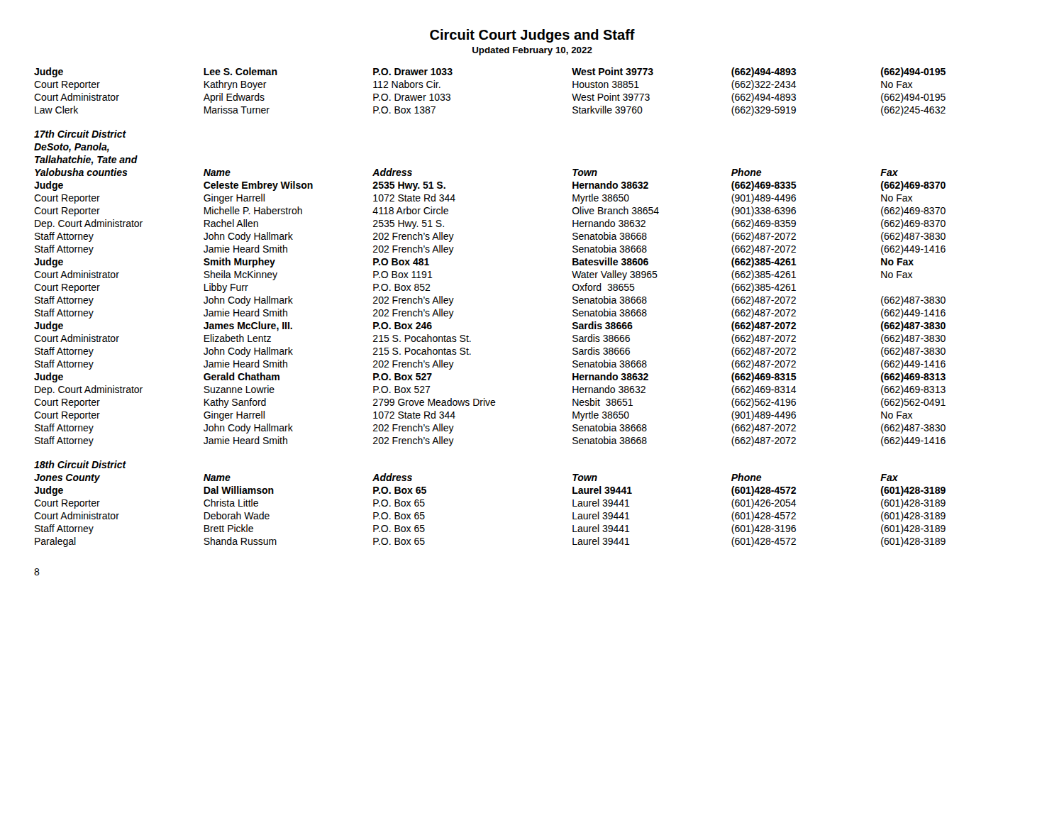Circuit Court Judges and Staff
Updated February 10, 2022
| Judge | Lee S. Coleman | P.O. Drawer 1033 | West Point 39773 | (662)494-4893 | (662)494-0195 |
| Court Reporter | Kathryn Boyer | 112 Nabors Cir. | Houston 38851 | (662)322-2434 | No Fax |
| Court Administrator | April Edwards | P.O. Drawer 1033 | West Point 39773 | (662)494-4893 | (662)494-0195 |
| Law Clerk | Marissa Turner | P.O. Box 1387 | Starkville 39760 | (662)329-5919 | (662)245-4632 |
| 17th Circuit District | | | | | |
| DeSoto, Panola, | | | | | |
| Tallahatchie, Tate and | | | | | |
| Yalobusha counties | Name | Address | Town | Phone | Fax |
| Judge | Celeste Embrey Wilson | 2535 Hwy. 51 S. | Hernando 38632 | (662)469-8335 | (662)469-8370 |
| Court Reporter | Ginger Harrell | 1072 State Rd 344 | Myrtle 38650 | (901)489-4496 | No Fax |
| Court Reporter | Michelle P. Haberstroh | 4118 Arbor Circle | Olive Branch 38654 | (901)338-6396 | (662)469-8370 |
| Dep. Court Administrator | Rachel Allen | 2535 Hwy. 51 S. | Hernando 38632 | (662)469-8359 | (662)469-8370 |
| Staff Attorney | John Cody Hallmark | 202 French’s Alley | Senatobia 38668 | (662)487-2072 | (662)487-3830 |
| Staff Attorney | Jamie Heard Smith | 202 French’s Alley | Senatobia 38668 | (662)487-2072 | (662)449-1416 |
| Judge | Smith Murphey | P.O Box 481 | Batesville 38606 | (662)385-4261 | No Fax |
| Court Administrator | Sheila McKinney | P.O Box 1191 | Water Valley 38965 | (662)385-4261 | No Fax |
| Court Reporter | Libby Furr | P.O. Box 852 | Oxford 38655 | (662)385-4261 | |
| Staff Attorney | John Cody Hallmark | 202 French’s Alley | Senatobia 38668 | (662)487-2072 | (662)487-3830 |
| Staff Attorney | Jamie Heard Smith | 202 French’s Alley | Senatobia 38668 | (662)487-2072 | (662)449-1416 |
| Judge | James McClure, III. | P.O. Box 246 | Sardis 38666 | (662)487-2072 | (662)487-3830 |
| Court Administrator | Elizabeth Lentz | 215 S. Pocahontas St. | Sardis 38666 | (662)487-2072 | (662)487-3830 |
| Staff Attorney | John Cody Hallmark | 215 S. Pocahontas St. | Sardis 38666 | (662)487-2072 | (662)487-3830 |
| Staff Attorney | Jamie Heard Smith | 202 French’s Alley | Senatobia 38668 | (662)487-2072 | (662)449-1416 |
| Judge | Gerald Chatham | P.O. Box 527 | Hernando 38632 | (662)469-8315 | (662)469-8313 |
| Dep. Court Administrator | Suzanne Lowrie | P.O. Box 527 | Hernando 38632 | (662)469-8314 | (662)469-8313 |
| Court Reporter | Kathy Sanford | 2799 Grove Meadows Drive | Nesbit 38651 | (662)562-4196 | (662)562-0491 |
| Court Reporter | Ginger Harrell | 1072 State Rd 344 | Myrtle 38650 | (901)489-4496 | No Fax |
| Staff Attorney | John Cody Hallmark | 202 French’s Alley | Senatobia 38668 | (662)487-2072 | (662)487-3830 |
| Staff Attorney | Jamie Heard Smith | 202 French’s Alley | Senatobia 38668 | (662)487-2072 | (662)449-1416 |
| 18th Circuit District | | | | | |
| Jones County | Name | Address | Town | Phone | Fax |
| Judge | Dal Williamson | P.O. Box 65 | Laurel 39441 | (601)428-4572 | (601)428-3189 |
| Court Reporter | Christa Little | P.O. Box 65 | Laurel 39441 | (601)426-2054 | (601)428-3189 |
| Court Administrator | Deborah Wade | P.O. Box 65 | Laurel 39441 | (601)428-4572 | (601)428-3189 |
| Staff Attorney | Brett Pickle | P.O. Box 65 | Laurel 39441 | (601)428-3196 | (601)428-3189 |
| Paralegal | Shanda Russum | P.O. Box 65 | Laurel 39441 | (601)428-4572 | (601)428-3189 |
8